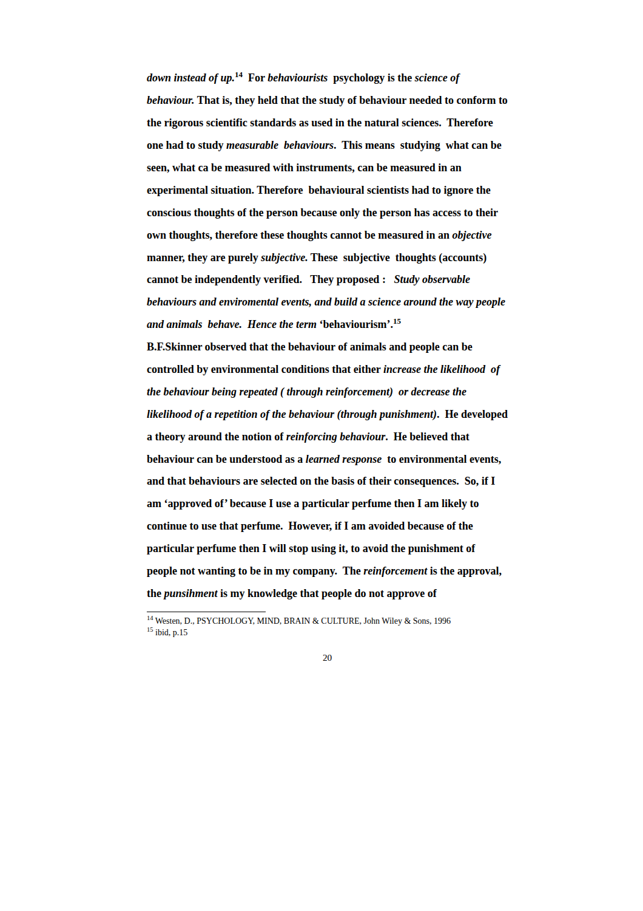down instead of up.14 For behaviourists psychology is the science of behaviour. That is, they held that the study of behaviour needed to conform to the rigorous scientific standards as used in the natural sciences. Therefore one had to study measurable behaviours. This means studying what can be seen, what ca be measured with instruments, can be measured in an experimental situation. Therefore behavioural scientists had to ignore the conscious thoughts of the person because only the person has access to their own thoughts, therefore these thoughts cannot be measured in an objective manner, they are purely subjective. These subjective thoughts (accounts) cannot be independently verified. They proposed : Study observable behaviours and enviromental events, and build a science around the way people and animals behave. Hence the term ‘behaviourism’.15
B.F.Skinner observed that the behaviour of animals and people can be controlled by environmental conditions that either increase the likelihood of the behaviour being repeated ( through reinforcement) or decrease the likelihood of a repetition of the behaviour (through punishment). He developed a theory around the notion of reinforcing behaviour. He believed that behaviour can be understood as a learned response to environmental events, and that behaviours are selected on the basis of their consequences. So, if I am ‘approved of’ because I use a particular perfume then I am likely to continue to use that perfume. However, if I am avoided because of the particular perfume then I will stop using it, to avoid the punishment of people not wanting to be in my company. The reinforcement is the approval, the punsihment is my knowledge that people do not approve of
14 Westen, D., PSYCHOLOGY, MIND, BRAIN & CULTURE, John Wiley & Sons, 1996
15 ibid, p.15
20